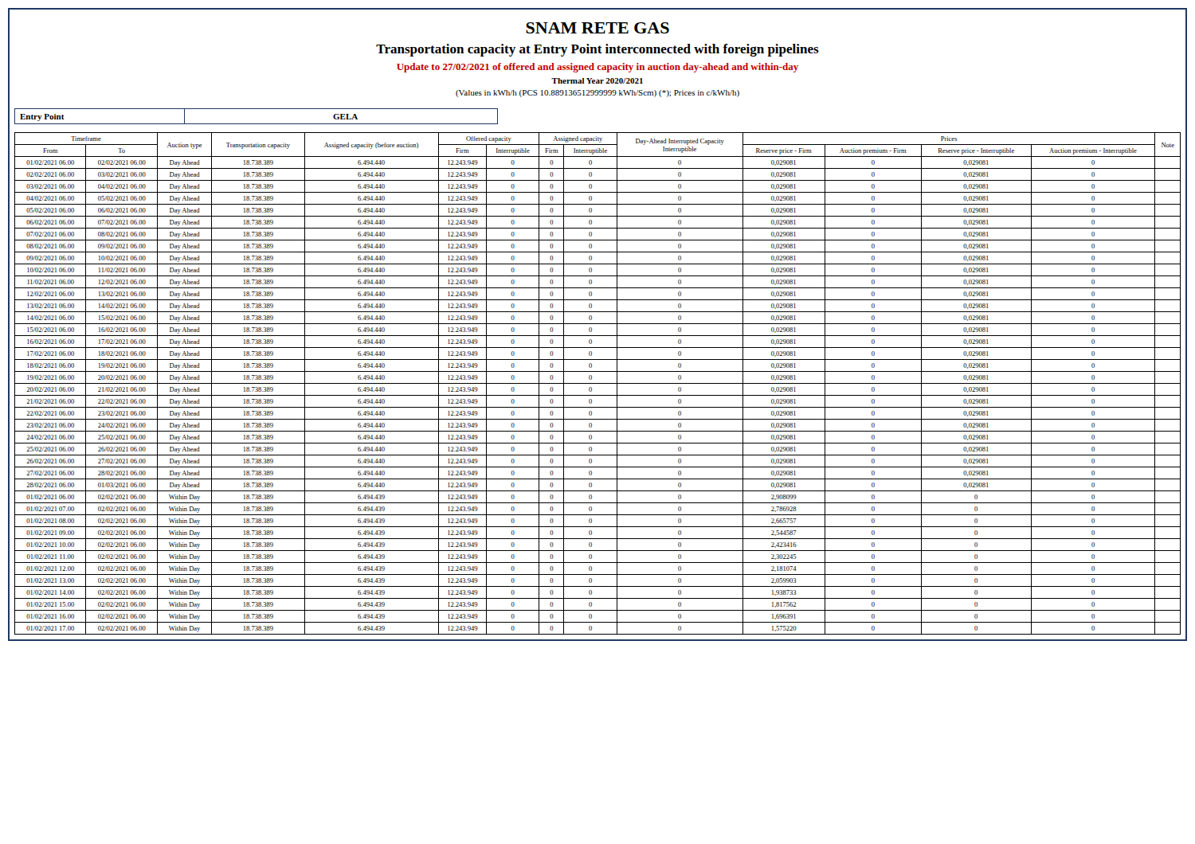SNAM RETE GAS
Transportation capacity at Entry Point interconnected with foreign pipelines
Update to 27/02/2021 of offered and assigned capacity in auction day-ahead and within-day
Thermal Year 2020/2021
(Values in kWh/h (PCS 10.889136512999999 kWh/Scm) (*); Prices in c/kWh/h)
Entry Point
GELA
| Timeframe | Auction type | Transportation capacity | Assigned capacity (before auction) | Offered capacity | Assigned capacity | Day-Ahead Interrupted Capacity Interruptible | Prices | Note |
| --- | --- | --- | --- | --- | --- | --- | --- | --- |
| From | To | Firm | Interruptible | Firm | Interruptible | Reserve price - Firm | Auction premium - Firm | Reserve price - Interruptible | Auction premium - Interruptible |
| 01/02/2021 06.00 | 02/02/2021 06.00 | Day Ahead | 18.738.389 | 6.494.440 | 12.243.949 | 0 | 0 | 0 | 0 | 0,029081 | 0 | 0,029081 | 0 | |
| 02/02/2021 06.00 | 03/02/2021 06.00 | Day Ahead | 18.738.389 | 6.494.440 | 12.243.949 | 0 | 0 | 0 | 0 | 0,029081 | 0 | 0,029081 | 0 | |
| 03/02/2021 06.00 | 04/02/2021 06.00 | Day Ahead | 18.738.389 | 6.494.440 | 12.243.949 | 0 | 0 | 0 | 0 | 0,029081 | 0 | 0,029081 | 0 | |
| 04/02/2021 06.00 | 05/02/2021 06.00 | Day Ahead | 18.738.389 | 6.494.440 | 12.243.949 | 0 | 0 | 0 | 0 | 0,029081 | 0 | 0,029081 | 0 | |
| 05/02/2021 06.00 | 06/02/2021 06.00 | Day Ahead | 18.738.389 | 6.494.440 | 12.243.949 | 0 | 0 | 0 | 0 | 0,029081 | 0 | 0,029081 | 0 | |
| 06/02/2021 06.00 | 07/02/2021 06.00 | Day Ahead | 18.738.389 | 6.494.440 | 12.243.949 | 0 | 0 | 0 | 0 | 0,029081 | 0 | 0,029081 | 0 | |
| 07/02/2021 06.00 | 08/02/2021 06.00 | Day Ahead | 18.738.389 | 6.494.440 | 12.243.949 | 0 | 0 | 0 | 0 | 0,029081 | 0 | 0,029081 | 0 | |
| 08/02/2021 06.00 | 09/02/2021 06.00 | Day Ahead | 18.738.389 | 6.494.440 | 12.243.949 | 0 | 0 | 0 | 0 | 0,029081 | 0 | 0,029081 | 0 | |
| 09/02/2021 06.00 | 10/02/2021 06.00 | Day Ahead | 18.738.389 | 6.494.440 | 12.243.949 | 0 | 0 | 0 | 0 | 0,029081 | 0 | 0,029081 | 0 | |
| 10/02/2021 06.00 | 11/02/2021 06.00 | Day Ahead | 18.738.389 | 6.494.440 | 12.243.949 | 0 | 0 | 0 | 0 | 0,029081 | 0 | 0,029081 | 0 | |
| 11/02/2021 06.00 | 12/02/2021 06.00 | Day Ahead | 18.738.389 | 6.494.440 | 12.243.949 | 0 | 0 | 0 | 0 | 0,029081 | 0 | 0,029081 | 0 | |
| 12/02/2021 06.00 | 13/02/2021 06.00 | Day Ahead | 18.738.389 | 6.494.440 | 12.243.949 | 0 | 0 | 0 | 0 | 0,029081 | 0 | 0,029081 | 0 | |
| 13/02/2021 06.00 | 14/02/2021 06.00 | Day Ahead | 18.738.389 | 6.494.440 | 12.243.949 | 0 | 0 | 0 | 0 | 0,029081 | 0 | 0,029081 | 0 | |
| 14/02/2021 06.00 | 15/02/2021 06.00 | Day Ahead | 18.738.389 | 6.494.440 | 12.243.949 | 0 | 0 | 0 | 0 | 0,029081 | 0 | 0,029081 | 0 | |
| 15/02/2021 06.00 | 16/02/2021 06.00 | Day Ahead | 18.738.389 | 6.494.440 | 12.243.949 | 0 | 0 | 0 | 0 | 0,029081 | 0 | 0,029081 | 0 | |
| 16/02/2021 06.00 | 17/02/2021 06.00 | Day Ahead | 18.738.389 | 6.494.440 | 12.243.949 | 0 | 0 | 0 | 0 | 0,029081 | 0 | 0,029081 | 0 | |
| 17/02/2021 06.00 | 18/02/2021 06.00 | Day Ahead | 18.738.389 | 6.494.440 | 12.243.949 | 0 | 0 | 0 | 0 | 0,029081 | 0 | 0,029081 | 0 | |
| 18/02/2021 06.00 | 19/02/2021 06.00 | Day Ahead | 18.738.389 | 6.494.440 | 12.243.949 | 0 | 0 | 0 | 0 | 0,029081 | 0 | 0,029081 | 0 | |
| 19/02/2021 06.00 | 20/02/2021 06.00 | Day Ahead | 18.738.389 | 6.494.440 | 12.243.949 | 0 | 0 | 0 | 0 | 0,029081 | 0 | 0,029081 | 0 | |
| 20/02/2021 06.00 | 21/02/2021 06.00 | Day Ahead | 18.738.389 | 6.494.440 | 12.243.949 | 0 | 0 | 0 | 0 | 0,029081 | 0 | 0,029081 | 0 | |
| 21/02/2021 06.00 | 22/02/2021 06.00 | Day Ahead | 18.738.389 | 6.494.440 | 12.243.949 | 0 | 0 | 0 | 0 | 0,029081 | 0 | 0,029081 | 0 | |
| 22/02/2021 06.00 | 23/02/2021 06.00 | Day Ahead | 18.738.389 | 6.494.440 | 12.243.949 | 0 | 0 | 0 | 0 | 0,029081 | 0 | 0,029081 | 0 | |
| 23/02/2021 06.00 | 24/02/2021 06.00 | Day Ahead | 18.738.389 | 6.494.440 | 12.243.949 | 0 | 0 | 0 | 0 | 0,029081 | 0 | 0,029081 | 0 | |
| 24/02/2021 06.00 | 25/02/2021 06.00 | Day Ahead | 18.738.389 | 6.494.440 | 12.243.949 | 0 | 0 | 0 | 0 | 0,029081 | 0 | 0,029081 | 0 | |
| 25/02/2021 06.00 | 26/02/2021 06.00 | Day Ahead | 18.738.389 | 6.494.440 | 12.243.949 | 0 | 0 | 0 | 0 | 0,029081 | 0 | 0,029081 | 0 | |
| 26/02/2021 06.00 | 27/02/2021 06.00 | Day Ahead | 18.738.389 | 6.494.440 | 12.243.949 | 0 | 0 | 0 | 0 | 0,029081 | 0 | 0,029081 | 0 | |
| 27/02/2021 06.00 | 28/02/2021 06.00 | Day Ahead | 18.738.389 | 6.494.440 | 12.243.949 | 0 | 0 | 0 | 0 | 0,029081 | 0 | 0,029081 | 0 | |
| 28/02/2021 06.00 | 01/03/2021 06.00 | Day Ahead | 18.738.389 | 6.494.440 | 12.243.949 | 0 | 0 | 0 | 0 | 0,029081 | 0 | 0,029081 | 0 | |
| 01/02/2021 06.00 | 02/02/2021 06.00 | Within Day | 18.738.389 | 6.494.439 | 12.243.949 | 0 | 0 | 0 | 0 | 2,908099 | 0 | 0 | 0 | |
| 01/02/2021 07.00 | 02/02/2021 06.00 | Within Day | 18.738.389 | 6.494.439 | 12.243.949 | 0 | 0 | 0 | 0 | 2,786928 | 0 | 0 | 0 | |
| 01/02/2021 08.00 | 02/02/2021 06.00 | Within Day | 18.738.389 | 6.494.439 | 12.243.949 | 0 | 0 | 0 | 0 | 2,665757 | 0 | 0 | 0 | |
| 01/02/2021 09.00 | 02/02/2021 06.00 | Within Day | 18.738.389 | 6.494.439 | 12.243.949 | 0 | 0 | 0 | 0 | 2,544587 | 0 | 0 | 0 | |
| 01/02/2021 10.00 | 02/02/2021 06.00 | Within Day | 18.738.389 | 6.494.439 | 12.243.949 | 0 | 0 | 0 | 0 | 2,423416 | 0 | 0 | 0 | |
| 01/02/2021 11.00 | 02/02/2021 06.00 | Within Day | 18.738.389 | 6.494.439 | 12.243.949 | 0 | 0 | 0 | 0 | 2,302245 | 0 | 0 | 0 | |
| 01/02/2021 12.00 | 02/02/2021 06.00 | Within Day | 18.738.389 | 6.494.439 | 12.243.949 | 0 | 0 | 0 | 0 | 2,181074 | 0 | 0 | 0 | |
| 01/02/2021 13.00 | 02/02/2021 06.00 | Within Day | 18.738.389 | 6.494.439 | 12.243.949 | 0 | 0 | 0 | 0 | 2,059903 | 0 | 0 | 0 | |
| 01/02/2021 14.00 | 02/02/2021 06.00 | Within Day | 18.738.389 | 6.494.439 | 12.243.949 | 0 | 0 | 0 | 0 | 1,938733 | 0 | 0 | 0 | |
| 01/02/2021 15.00 | 02/02/2021 06.00 | Within Day | 18.738.389 | 6.494.439 | 12.243.949 | 0 | 0 | 0 | 0 | 1,817562 | 0 | 0 | 0 | |
| 01/02/2021 16.00 | 02/02/2021 06.00 | Within Day | 18.738.389 | 6.494.439 | 12.243.949 | 0 | 0 | 0 | 0 | 1,696391 | 0 | 0 | 0 | |
| 01/02/2021 17.00 | 02/02/2021 06.00 | Within Day | 18.738.389 | 6.494.439 | 12.243.949 | 0 | 0 | 0 | 0 | 1,575220 | 0 | 0 | 0 | |